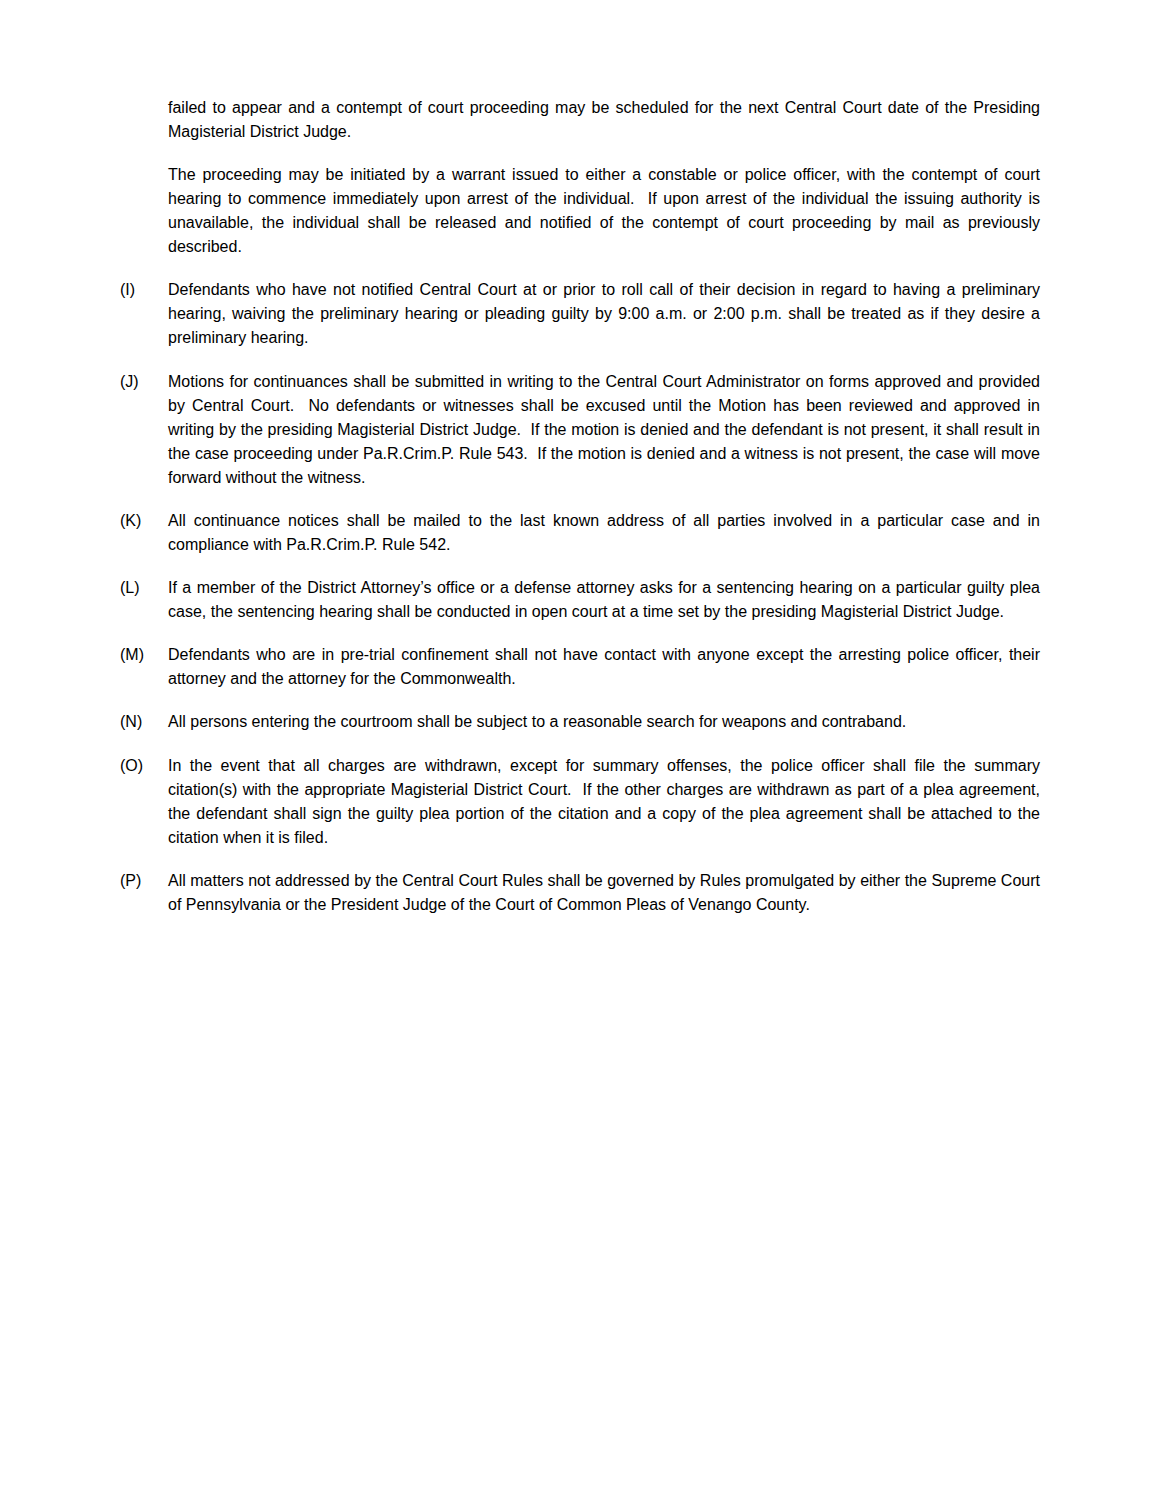failed to appear and a contempt of court proceeding may be scheduled for the next Central Court date of the Presiding Magisterial District Judge.
The proceeding may be initiated by a warrant issued to either a constable or police officer, with the contempt of court hearing to commence immediately upon arrest of the individual. If upon arrest of the individual the issuing authority is unavailable, the individual shall be released and notified of the contempt of court proceeding by mail as previously described.
(I)
Defendants who have not notified Central Court at or prior to roll call of their decision in regard to having a preliminary hearing, waiving the preliminary hearing or pleading guilty by 9:00 a.m. or 2:00 p.m. shall be treated as if they desire a preliminary hearing.
(J)
Motions for continuances shall be submitted in writing to the Central Court Administrator on forms approved and provided by Central Court. No defendants or witnesses shall be excused until the Motion has been reviewed and approved in writing by the presiding Magisterial District Judge. If the motion is denied and the defendant is not present, it shall result in the case proceeding under Pa.R.Crim.P. Rule 543. If the motion is denied and a witness is not present, the case will move forward without the witness.
(K)
All continuance notices shall be mailed to the last known address of all parties involved in a particular case and in compliance with Pa.R.Crim.P. Rule 542.
(L)
If a member of the District Attorney’s office or a defense attorney asks for a sentencing hearing on a particular guilty plea case, the sentencing hearing shall be conducted in open court at a time set by the presiding Magisterial District Judge.
(M)
Defendants who are in pre-trial confinement shall not have contact with anyone except the arresting police officer, their attorney and the attorney for the Commonwealth.
(N)
All persons entering the courtroom shall be subject to a reasonable search for weapons and contraband.
(O)
In the event that all charges are withdrawn, except for summary offenses, the police officer shall file the summary citation(s) with the appropriate Magisterial District Court. If the other charges are withdrawn as part of a plea agreement, the defendant shall sign the guilty plea portion of the citation and a copy of the plea agreement shall be attached to the citation when it is filed.
(P)
All matters not addressed by the Central Court Rules shall be governed by Rules promulgated by either the Supreme Court of Pennsylvania or the President Judge of the Court of Common Pleas of Venango County.